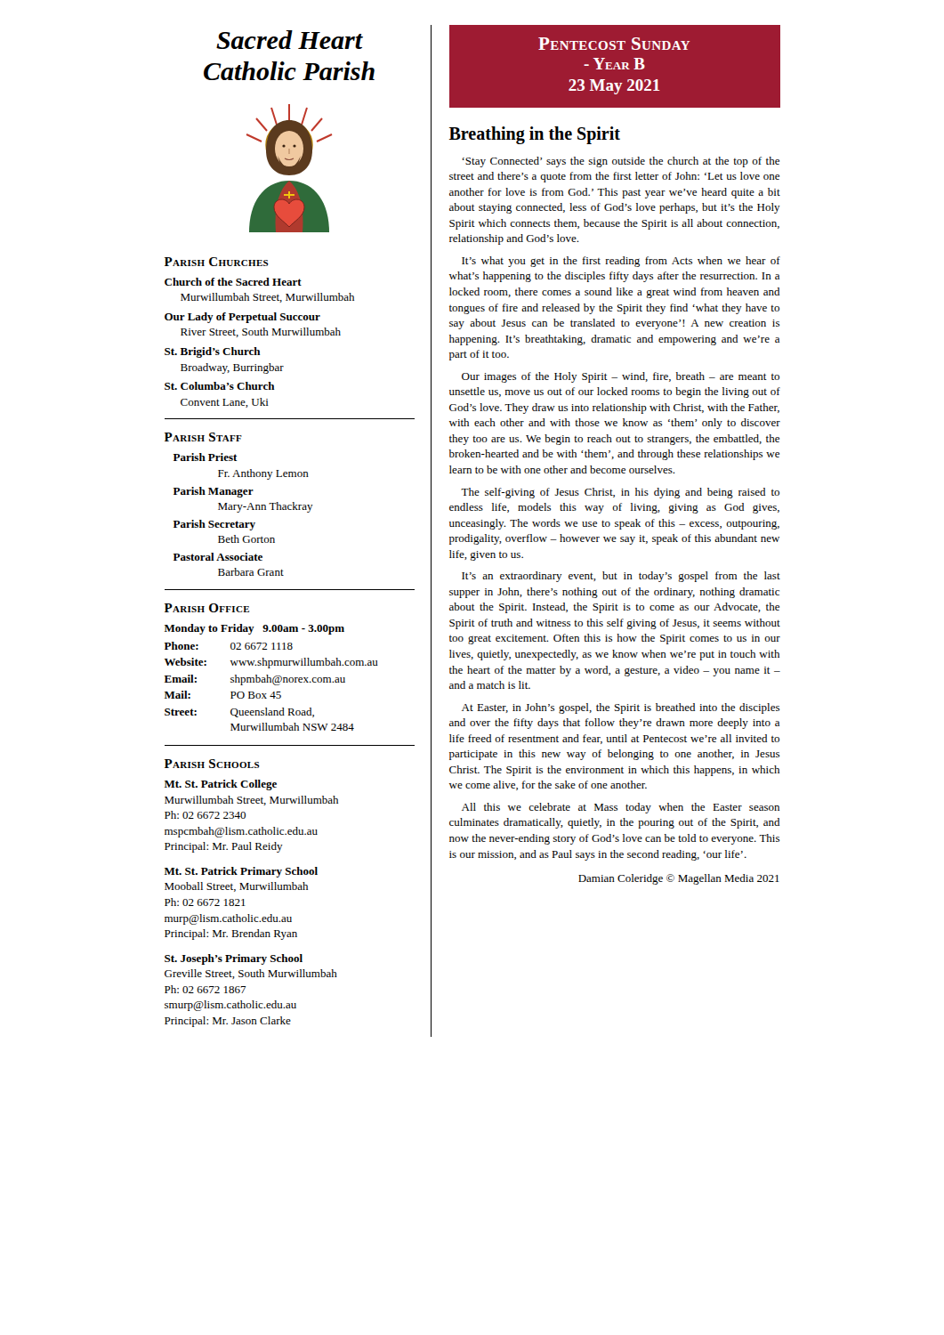Sacred Heart
Catholic Parish
Parish Churches
Church of the Sacred Heart
Murwillumbah Street, Murwillumbah
Our Lady of Perpetual Succour
River Street, South Murwillumbah
St. Brigid’s Church
Broadway, Burringbar
St. Columba’s Church
Convent Lane, Uki
Parish Staff
Parish Priest
Fr. Anthony Lemon
Parish Manager
Mary-Ann Thackray
Parish Secretary
Beth Gorton
Pastoral Associate
Barbara Grant
Parish Office
Monday to Friday 9.00am - 3.00pm
| Phone: | 02 6672 1118 |
| Website: | www.shpmurwillumbah.com.au |
| Email: | shpmbah@norex.com.au |
| Mail: | PO Box 45 |
| Street: | Queensland Road, Murwillumbah NSW 2484 |
Parish Schools
Mt. St. Patrick College
Murwillumbah Street, Murwillumbah
Ph: 02 6672 2340
mspcmbah@lism.catholic.edu.au
Principal: Mr. Paul Reidy
Mt. St. Patrick Primary School
Mooball Street, Murwillumbah
Ph: 02 6672 1821
murp@lism.catholic.edu.au
Principal: Mr. Brendan Ryan
St. Joseph’s Primary School
Greville Street, South Murwillumbah
Ph: 02 6672 1867
smurp@lism.catholic.edu.au
Principal: Mr. Jason Clarke
Pentecost Sunday
- Year B
23 May 2021
Breathing in the Spirit
‘Stay Connected’ says the sign outside the church at the top of the street and there’s a quote from the first letter of John: ‘Let us love one another for love is from God.’ This past year we’ve heard quite a bit about staying connected, less of God’s love perhaps, but it’s the Holy Spirit which connects them, because the Spirit is all about connection, relationship and God’s love.
It’s what you get in the first reading from Acts when we hear of what’s happening to the disciples fifty days after the resurrection. In a locked room, there comes a sound like a great wind from heaven and tongues of fire and released by the Spirit they find ‘what they have to say about Jesus can be translated to everyone’! A new creation is happening. It’s breathtaking, dramatic and empowering and we’re a part of it too.
Our images of the Holy Spirit – wind, fire, breath – are meant to unsettle us, move us out of our locked rooms to begin the living out of God’s love. They draw us into relationship with Christ, with the Father, with each other and with those we know as ‘them’ only to discover they too are us. We begin to reach out to strangers, the embattled, the broken-hearted and be with ‘them’, and through these relationships we learn to be with one other and become ourselves.
The self-giving of Jesus Christ, in his dying and being raised to endless life, models this way of living, giving as God gives, unceasingly. The words we use to speak of this – excess, outpouring, prodigality, overflow – however we say it, speak of this abundant new life, given to us.
It’s an extraordinary event, but in today’s gospel from the last supper in John, there’s nothing out of the ordinary, nothing dramatic about the Spirit. Instead, the Spirit is to come as our Advocate, the Spirit of truth and witness to this self giving of Jesus, it seems without too great excitement. Often this is how the Spirit comes to us in our lives, quietly, unexpectedly, as we know when we’re put in touch with the heart of the matter by a word, a gesture, a video – you name it – and a match is lit.
At Easter, in John’s gospel, the Spirit is breathed into the disciples and over the fifty days that follow they’re drawn more deeply into a life freed of resentment and fear, until at Pentecost we’re all invited to participate in this new way of belonging to one another, in Jesus Christ. The Spirit is the environment in which this happens, in which we come alive, for the sake of one another.
All this we celebrate at Mass today when the Easter season culminates dramatically, quietly, in the pouring out of the Spirit, and now the never-ending story of God’s love can be told to everyone. This is our mission, and as Paul says in the second reading, ‘our life’.
Damian Coleridge © Magellan Media 2021